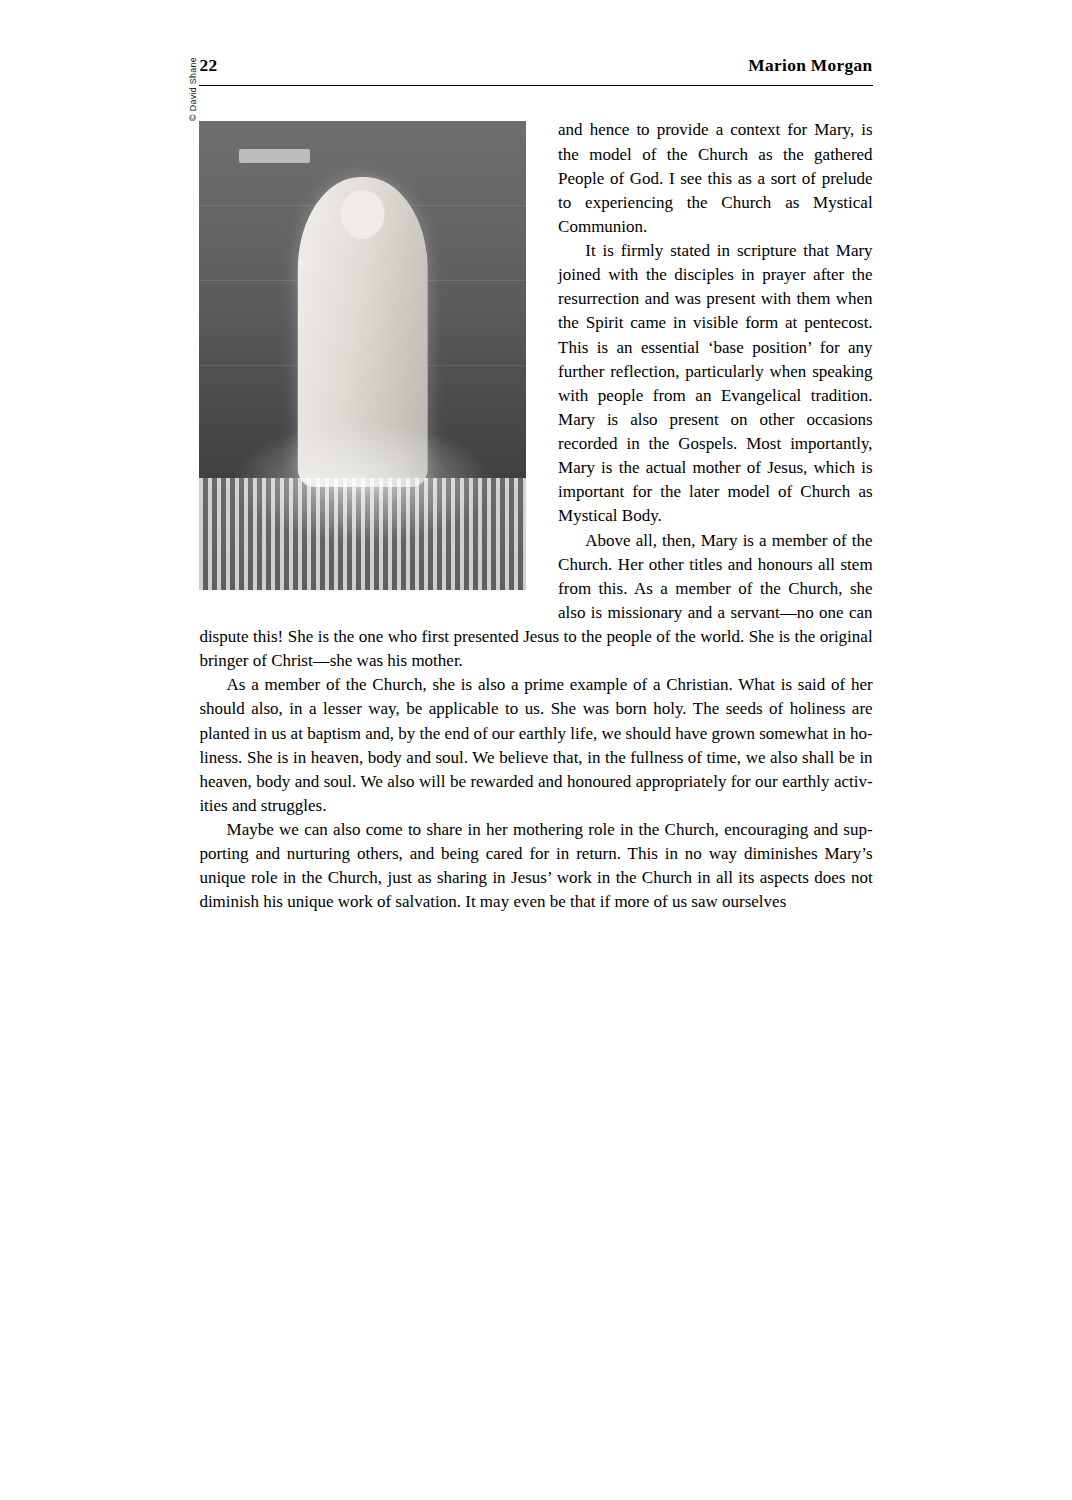22 Marion Morgan
© David Shane
and hence to provide a context for Mary, is the model of the Church as the gathered People of God. I see this as a sort of prelude to experiencing the Church as Mystical Communion.
It is firmly stated in scripture that Mary joined with the disciples in prayer after the resurrection and was present with them when the Spirit came in visible form at pentecost. This is an essential ‘base position’ for any further reflection, particularly when speaking with people from an Evangelical tradition. Mary is also present on other occasions recorded in the Gospels. Most importantly, Mary is the actual mother of Jesus, which is important for the later model of Church as Mystical Body.
Above all, then, Mary is a member of the Church. Her other titles and honours all stem from this. As a member of the Church, she also is missionary and a servant—no one can dispute this! She is the one who first presented Jesus to the people of the world. She is the original bringer of Christ—she was his mother.
As a member of the Church, she is also a prime example of a Christian. What is said of her should also, in a lesser way, be applicable to us. She was born holy. The seeds of holiness are planted in us at baptism and, by the end of our earthly life, we should have grown somewhat in holiness. She is in heaven, body and soul. We believe that, in the fullness of time, we also shall be in heaven, body and soul. We also will be rewarded and honoured appropriately for our earthly activities and struggles.
Maybe we can also come to share in her mothering role in the Church, encouraging and supporting and nurturing others, and being cared for in return. This in no way diminishes Mary’s unique role in the Church, just as sharing in Jesus’ work in the Church in all its aspects does not diminish his unique work of salvation. It may even be that if more of us saw ourselves